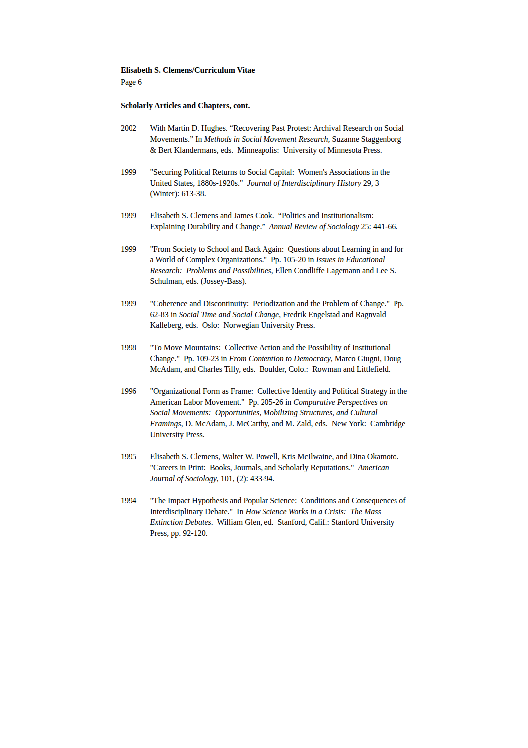Elisabeth S. Clemens/Curriculum Vitae
Page 6
Scholarly Articles and Chapters, cont.
2002 With Martin D. Hughes. “Recovering Past Protest: Archival Research on Social Movements.” In Methods in Social Movement Research, Suzanne Staggenborg & Bert Klandermans, eds. Minneapolis: University of Minnesota Press.
1999 "Securing Political Returns to Social Capital: Women's Associations in the United States, 1880s-1920s." Journal of Interdisciplinary History 29, 3 (Winter): 613-38.
1999 Elisabeth S. Clemens and James Cook. “Politics and Institutionalism: Explaining Durability and Change.” Annual Review of Sociology 25: 441-66.
1999 "From Society to School and Back Again: Questions about Learning in and for a World of Complex Organizations." Pp. 105-20 in Issues in Educational Research: Problems and Possibilities, Ellen Condliffe Lagemann and Lee S. Schulman, eds. (Jossey-Bass).
1999 "Coherence and Discontinuity: Periodization and the Problem of Change." Pp. 62-83 in Social Time and Social Change, Fredrik Engelstad and Ragnvald Kalleberg, eds. Oslo: Norwegian University Press.
1998 "To Move Mountains: Collective Action and the Possibility of Institutional Change." Pp. 109-23 in From Contention to Democracy, Marco Giugni, Doug McAdam, and Charles Tilly, eds. Boulder, Colo.: Rowman and Littlefield.
1996 "Organizational Form as Frame: Collective Identity and Political Strategy in the American Labor Movement." Pp. 205-26 in Comparative Perspectives on Social Movements: Opportunities, Mobilizing Structures, and Cultural Framings, D. McAdam, J. McCarthy, and M. Zald, eds. New York: Cambridge University Press.
1995 Elisabeth S. Clemens, Walter W. Powell, Kris McIlwaine, and Dina Okamoto. "Careers in Print: Books, Journals, and Scholarly Reputations." American Journal of Sociology, 101, (2): 433-94.
1994 "The Impact Hypothesis and Popular Science: Conditions and Consequences of Interdisciplinary Debate." In How Science Works in a Crisis: The Mass Extinction Debates. William Glen, ed. Stanford, Calif.: Stanford University Press, pp. 92-120.